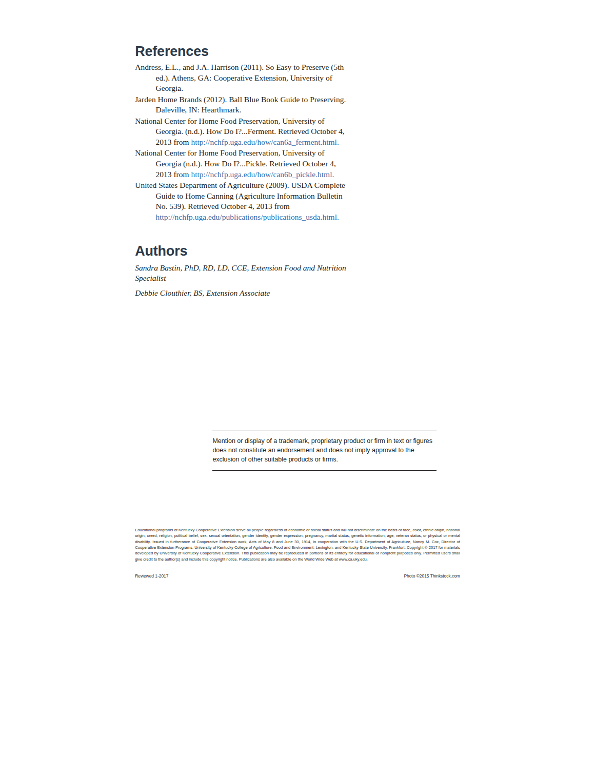References
Andress, E.L., and J.A. Harrison (2011). So Easy to Preserve (5th ed.). Athens, GA: Cooperative Extension, University of Georgia.
Jarden Home Brands (2012). Ball Blue Book Guide to Preserving. Daleville, IN: Hearthmark.
National Center for Home Food Preservation, University of Georgia. (n.d.). How Do I?...Ferment. Retrieved October 4, 2013 from http://nchfp.uga.edu/how/can6a_ferment.html.
National Center for Home Food Preservation, University of Georgia (n.d.). How Do I?...Pickle. Retrieved October 4, 2013 from http://nchfp.uga.edu/how/can6b_pickle.html.
United States Department of Agriculture (2009). USDA Complete Guide to Home Canning (Agriculture Information Bulletin No. 539). Retrieved October 4, 2013 from http://nchfp.uga.edu/publications/publications_usda.html.
Authors
Sandra Bastin, PhD, RD, LD, CCE, Extension Food and Nutrition Specialist
Debbie Clouthier, BS, Extension Associate
Mention or display of a trademark, proprietary product or firm in text or figures does not constitute an endorsement and does not imply approval to the exclusion of other suitable products or firms.
Educational programs of Kentucky Cooperative Extension serve all people regardless of economic or social status and will not discriminate on the basis of race, color, ethnic origin, national origin, creed, religion, political belief, sex, sexual orientation, gender identity, gender expression, pregnancy, marital status, genetic information, age, veteran status, or physical or mental disability. Issued in furtherance of Cooperative Extension work, Acts of May 8 and June 30, 1914, in cooperation with the U.S. Department of Agriculture, Nancy M. Cox, Director of Cooperative Extension Programs, University of Kentucky College of Agriculture, Food and Environment, Lexington, and Kentucky State University, Frankfort. Copyright © 2017 for materials developed by University of Kentucky Cooperative Extension. This publication may be reproduced in portions or its entirety for educational or nonprofit purposes only. Permitted users shall give credit to the author(s) and include this copyright notice. Publications are also available on the World Wide Web at www.ca.uky.edu.
Reviewed 1-2017 Photo ©2015 Thinkstock.com